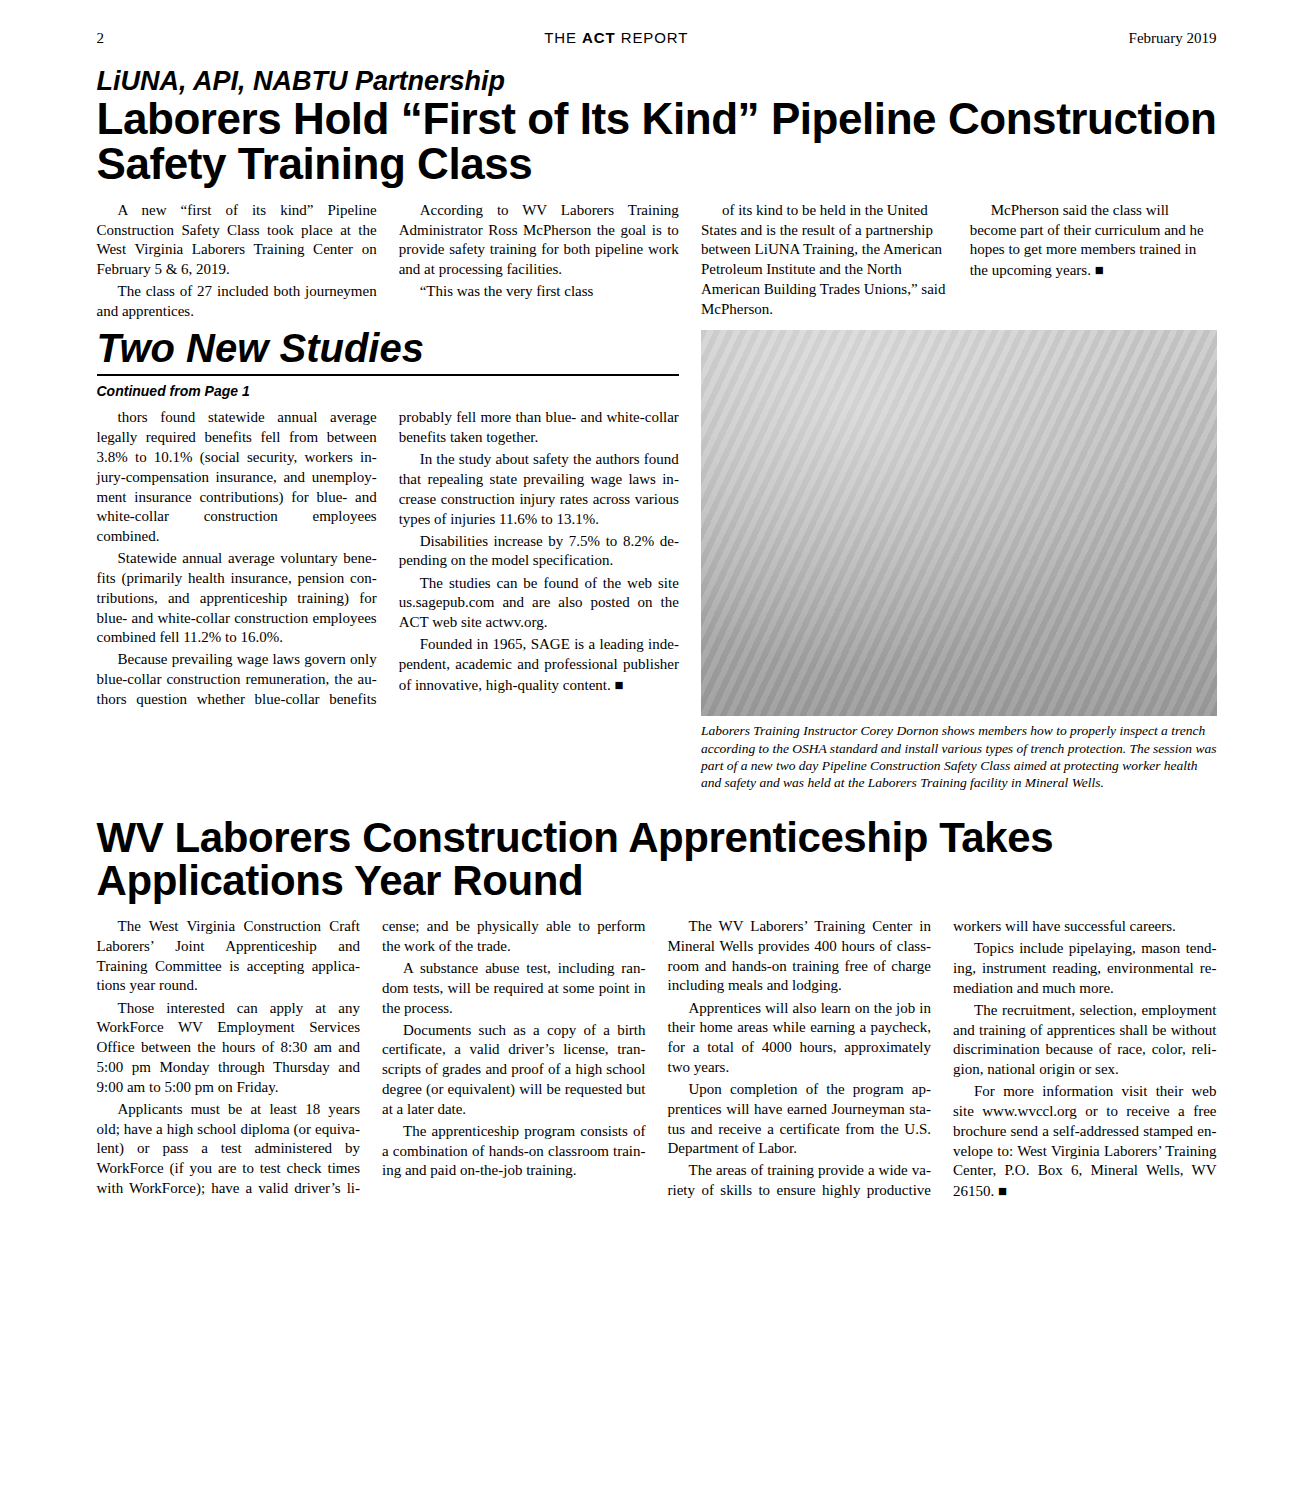2 THE ACT REPORT February 2019
LiUNA, API, NABTU Partnership
Laborers Hold “First of Its Kind” Pipeline Construction Safety Training Class
A new “first of its kind” Pipeline Construction Safety Class took place at the West Virginia Laborers Training Center on February 5 & 6, 2019.
The class of 27 included both journeymen and apprentices.
According to WV Laborers Training Administrator Ross McPherson the goal is to provide safety training for both pipeline work and at processing facilities.
“This was the very first class
Two New Studies
Continued from Page 1
thors found statewide annual average legally required benefits fell from between 3.8% to 10.1% (social security, workers injury-compensation insurance, and unemployment insurance contributions) for blue- and white-collar construction employees combined.
Statewide annual average voluntary benefits (primarily health insurance, pension contributions, and apprenticeship training) for blue- and white-collar construction employees combined fell 11.2% to 16.0%.
Because prevailing wage laws govern only blue-collar construction remuneration, the authors question whether blue-collar benefits probably fell more than blue- and white-collar benefits taken together.
In the study about safety the authors found that repealing state prevailing wage laws increase construction injury rates across various types of injuries 11.6% to 13.1%.
Disabilities increase by 7.5% to 8.2% depending on the model specification.
The studies can be found of the web site us.sagepub.com and are also posted on the ACT web site actwv.org.
Founded in 1965, SAGE is a leading independent, academic and professional publisher of innovative, high-quality content. ■
of its kind to be held in the United States and is the result of a partnership between LiUNA Training, the American Petroleum Institute and the North American Building Trades Unions,” said McPherson.
McPherson said the class will become part of their curriculum and he hopes to get more members trained in the upcoming years. ■
Laborers Training Instructor Corey Dornon shows members how to properly inspect a trench according to the OSHA standard and install various types of trench protection. The session was part of a new two day Pipeline Construction Safety Class aimed at protecting worker health and safety and was held at the Laborers Training facility in Mineral Wells.
WV Laborers Construction Apprenticeship Takes Applications Year Round
The West Virginia Construction Craft Laborers’ Joint Apprenticeship and Training Committee is accepting applications year round.
Those interested can apply at any WorkForce WV Employment Services Office between the hours of 8:30 am and 5:00 pm Monday through Thursday and 9:00 am to 5:00 pm on Friday.
Applicants must be at least 18 years old; have a high school diploma (or equivalent) or pass a test administered by WorkForce (if you are to test check times with WorkForce); have a valid driver’s license; and be physically able to perform the work of the trade.
A substance abuse test, including random tests, will be required at some point in the process.
Documents such as a copy of a birth certificate, a valid driver’s license, transcripts of grades and proof of a high school degree (or equivalent) will be requested but at a later date.
The apprenticeship program consists of a combination of hands-on classroom training and paid on-the-job training.
The WV Laborers’ Training Center in Mineral Wells provides 400 hours of classroom and hands-on training free of charge including meals and lodging.
Apprentices will also learn on the job in their home areas while earning a paycheck, for a total of 4000 hours, approximately two years.
Upon completion of the program apprentices will have earned Journeyman status and receive a certificate from the U.S. Department of Labor.
The areas of training provide a wide variety of skills to ensure highly productive workers will have successful careers.
Topics include pipelaying, mason tending, instrument reading, environmental remediation and much more.
The recruitment, selection, employment and training of apprentices shall be without discrimination because of race, color, religion, national origin or sex.
For more information visit their web site www.wvccl.org or to receive a free brochure send a self-addressed stamped envelope to: West Virginia Laborers’ Training Center, P.O. Box 6, Mineral Wells, WV 26150. ■